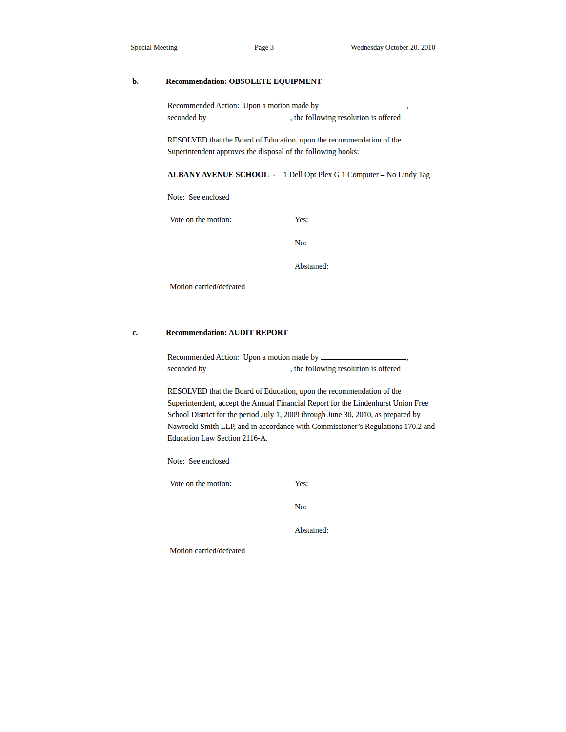Special Meeting
Page 3
Wednesday October 20, 2010
b. Recommendation: OBSOLETE EQUIPMENT
Recommended Action: Upon a motion made by ,
seconded by , the following resolution is offered
RESOLVED that the Board of Education, upon the recommendation of the Superintendent approves the disposal of the following books:
ALBANY AVENUE SCHOOL - 1 Dell Opt Plex G 1 Computer – No Lindy Tag
Note: See enclosed
Vote on the motion:
Yes:
No:
Abstained:
Motion carried/defeated
c. Recommendation: AUDIT REPORT
Recommended Action: Upon a motion made by ,
seconded by , the following resolution is offered
RESOLVED that the Board of Education, upon the recommendation of the Superintendent, accept the Annual Financial Report for the Lindenhurst Union Free School District for the period July 1, 2009 through June 30, 2010, as prepared by Nawrocki Smith LLP, and in accordance with Commissioner’s Regulations 170.2 and Education Law Section 2116-A.
Note: See enclosed
Vote on the motion:
Yes:
No:
Abstained:
Motion carried/defeated